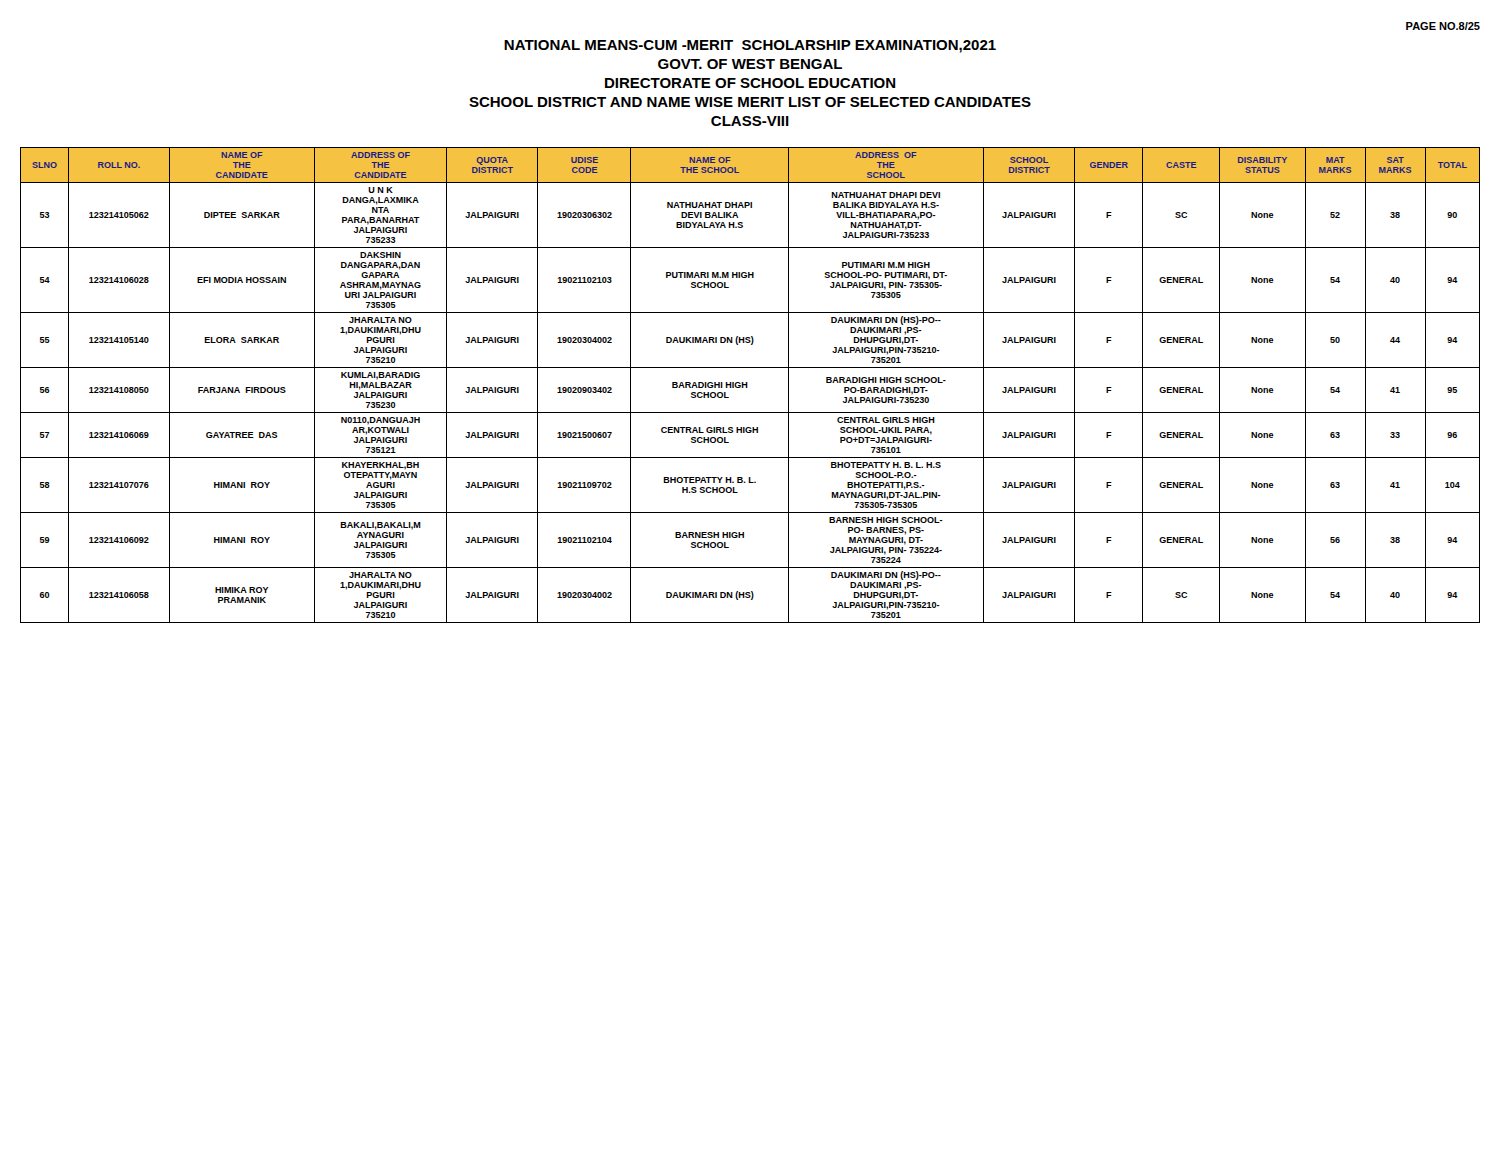PAGE NO.8/25
NATIONAL MEANS-CUM -MERIT SCHOLARSHIP EXAMINATION,2021
GOVT. OF WEST BENGAL
DIRECTORATE OF SCHOOL EDUCATION
SCHOOL DISTRICT AND NAME WISE MERIT LIST OF SELECTED CANDIDATES
CLASS-VIII
| SLNO | ROLL NO. | NAME OF THE CANDIDATE | ADDRESS OF THE CANDIDATE | QUOTA DISTRICT | UDISE CODE | NAME OF THE SCHOOL | ADDRESS OF THE SCHOOL | SCHOOL DISTRICT | GENDER | CASTE | DISABILITY STATUS | MAT MARKS | SAT MARKS | TOTAL |
| --- | --- | --- | --- | --- | --- | --- | --- | --- | --- | --- | --- | --- | --- | --- |
| 53 | 123214105062 | DIPTEE SARKAR | U N K DANGA,LAXMIKA NTA PARA,BANARHAT JALPAIGURI 735233 | JALPAIGURI | 19020306302 | NATHUAHAT DHAPI DEVI BALIKA BIDYALAYA H.S | NATHUAHAT DHAPI DEVI BALIKA BIDYALAYA H.S- VILL-BHATIAPARA,PO- NATHUAHAT,DT- JALPAIGURI-735233 | JALPAIGURI | F | SC | None | 52 | 38 | 90 |
| 54 | 123214106028 | EFI MODIA HOSSAIN | DAKSHIN DANGAPARA,DAN GAPARA ASHRAM,MAYNAG URI JALPAIGURI 735305 | JALPAIGURI | 19021102103 | PUTIMARI M.M HIGH SCHOOL | PUTIMARI M.M HIGH SCHOOL-PO- PUTIMARI, DT- JALPAIGURI, PIN- 735305- 735305 | JALPAIGURI | F | GENERAL | None | 54 | 40 | 94 |
| 55 | 123214105140 | ELORA SARKAR | JHARALTA NO 1,DAUKIMARI,DHU PGURI JALPAIGURI 735210 | JALPAIGURI | 19020304002 | DAUKIMARI DN (HS) | DAUKIMARI DN (HS)-PO-- DAUKIMARI ,PS- DHUPGURI,DT- JALPAIGURI,PIN-735210- 735201 | JALPAIGURI | F | GENERAL | None | 50 | 44 | 94 |
| 56 | 123214108050 | FARJANA FIRDOUS | KUMLAI,BARADIG HI,MALBAZAR JALPAIGURI 735230 | JALPAIGURI | 19020903402 | BARADIGHI HIGH SCHOOL | BARADIGHI HIGH SCHOOL- PO-BARADIGHI,DT- JALPAIGURI-735230 | JALPAIGURI | F | GENERAL | None | 54 | 41 | 95 |
| 57 | 123214106069 | GAYATREE DAS | N0110,DANGUAJH AR,KOTWALI JALPAIGURI 735121 | JALPAIGURI | 19021500607 | CENTRAL GIRLS HIGH SCHOOL | CENTRAL GIRLS HIGH SCHOOL-UKIL PARA, PO+DT=JALPAIGURI- 735101 | JALPAIGURI | F | GENERAL | None | 63 | 33 | 96 |
| 58 | 123214107076 | HIMANI ROY | KHAYERKHAL,BH OTEPATTY,MAYN AGURI JALPAIGURI 735305 | JALPAIGURI | 19021109702 | BHOTEPATTY H. B. L. H.S SCHOOL | BHOTEPATTY H. B. L. H.S SCHOOL-P.O.- BHOTEPATTI,P.S.- MAYNAGURI,DT-JAL.PIN- 735305-735305 | JALPAIGURI | F | GENERAL | None | 63 | 41 | 104 |
| 59 | 123214106092 | HIMANI ROY | BAKALI,BAKALI,M AYNAGURI JALPAIGURI 735305 | JALPAIGURI | 19021102104 | BARNESH HIGH SCHOOL | BARNESH HIGH SCHOOL- PO- BARNES, PS- MAYNAGURI, DT- JALPAIGURI, PIN- 735224- 735224 | JALPAIGURI | F | GENERAL | None | 56 | 38 | 94 |
| 60 | 123214106058 | HIMIKA ROY PRAMANIK | JHARALTA NO 1,DAUKIMARI,DHU PGURI JALPAIGURI 735210 | JALPAIGURI | 19020304002 | DAUKIMARI DN (HS) | DAUKIMARI DN (HS)-PO-- DAUKIMARI ,PS- DHUPGURI,DT- JALPAIGURI,PIN-735210- 735201 | JALPAIGURI | F | SC | None | 54 | 40 | 94 |